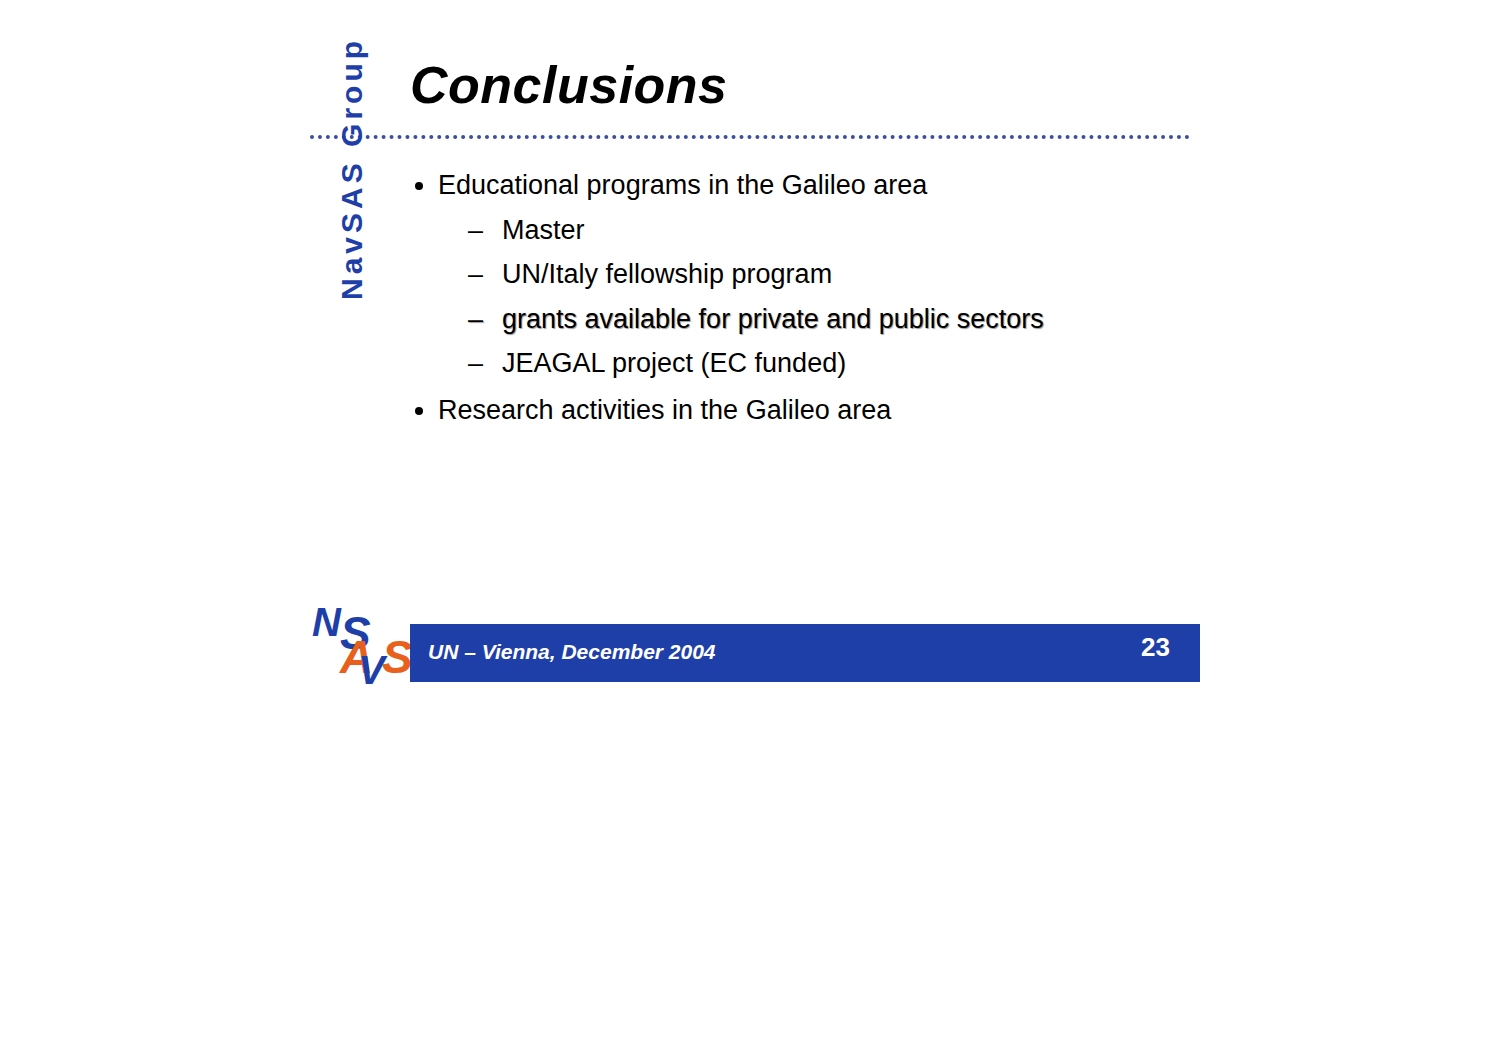Conclusions
NavSAS Group
Educational programs in the Galileo area
Master
UN/Italy fellowship program
grants available for private and public sectors
JEAGAL project (EC funded)
Research activities in the Galileo area
N S A S V
UN – Vienna, December 2004
23